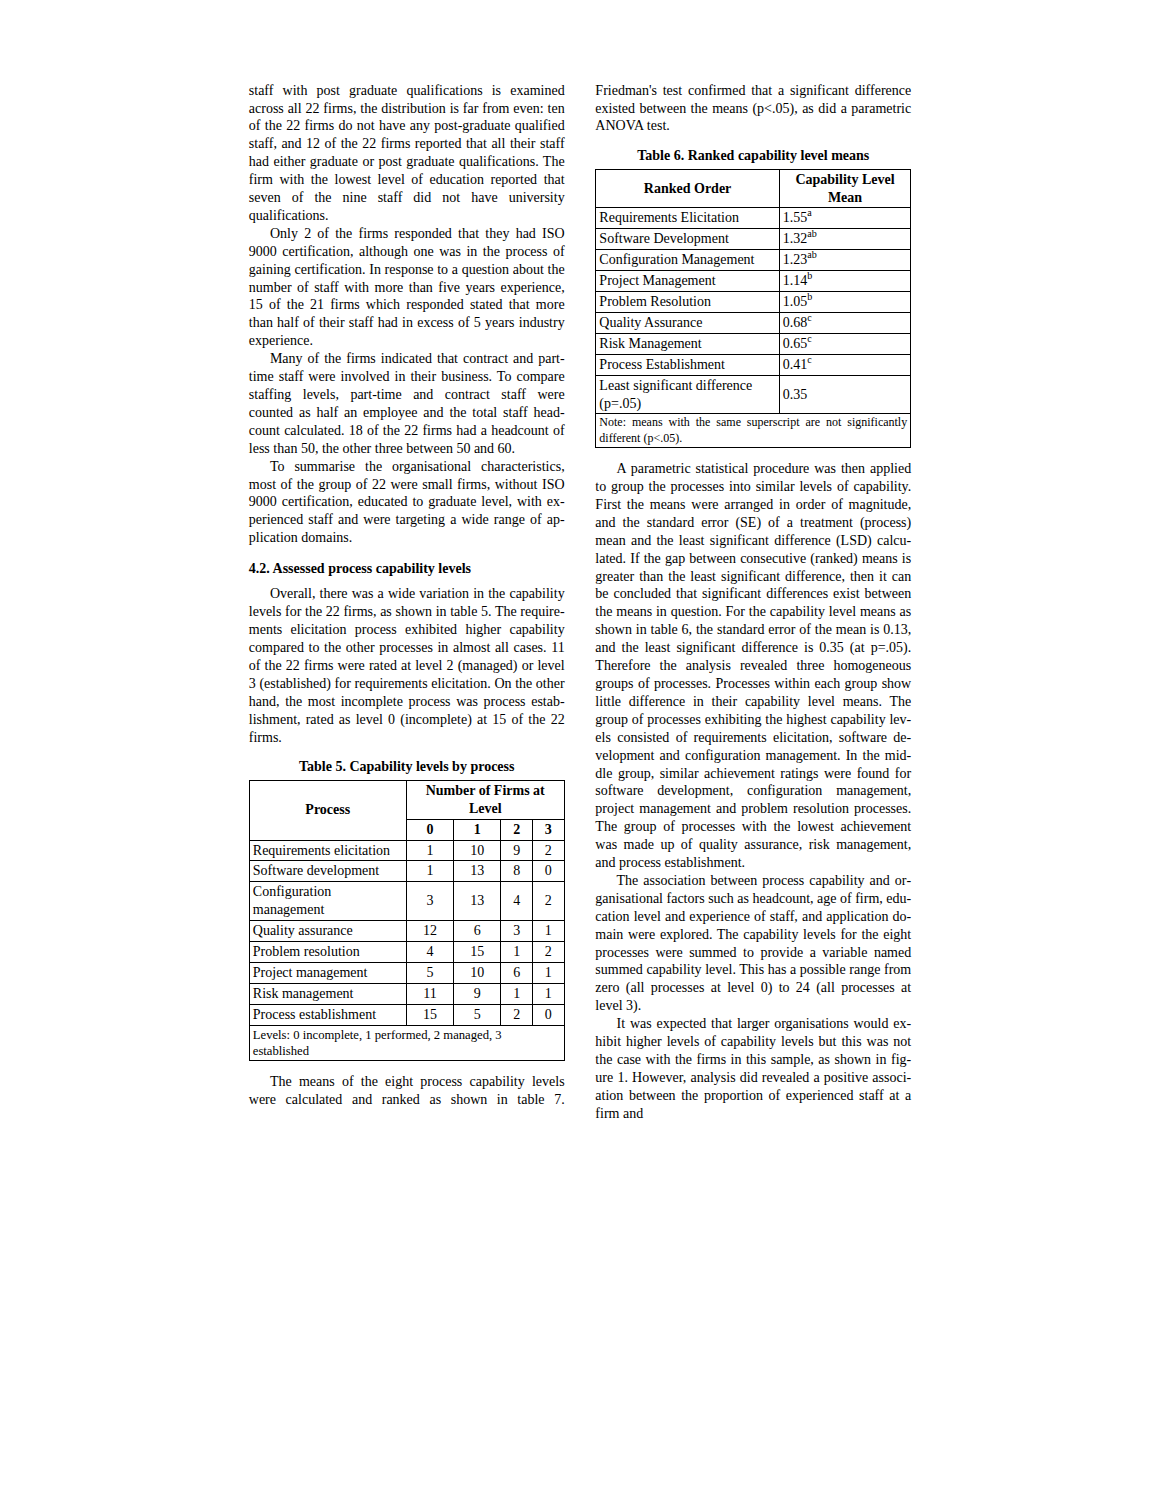staff with post graduate qualifications is examined across all 22 firms, the distribution is far from even: ten of the 22 firms do not have any post-graduate qualified staff, and 12 of the 22 firms reported that all their staff had either graduate or post graduate qualifications. The firm with the lowest level of education reported that seven of the nine staff did not have university qualifications.
Only 2 of the firms responded that they had ISO 9000 certification, although one was in the process of gaining certification. In response to a question about the number of staff with more than five years experience, 15 of the 21 firms which responded stated that more than half of their staff had in excess of 5 years industry experience.
Many of the firms indicated that contract and part-time staff were involved in their business. To compare staffing levels, part-time and contract staff were counted as half an employee and the total staff headcount calculated. 18 of the 22 firms had a headcount of less than 50, the other three between 50 and 60.
To summarise the organisational characteristics, most of the group of 22 were small firms, without ISO 9000 certification, educated to graduate level, with experienced staff and were targeting a wide range of application domains.
4.2. Assessed process capability levels
Overall, there was a wide variation in the capability levels for the 22 firms, as shown in table 5. The requirements elicitation process exhibited higher capability compared to the other processes in almost all cases. 11 of the 22 firms were rated at level 2 (managed) or level 3 (established) for requirements elicitation. On the other hand, the most incomplete process was process establishment, rated as level 0 (incomplete) at 15 of the 22 firms.
Table 5. Capability levels by process
| Process | Number of Firms at Level |
| --- | --- |
| 0 | 1 | 2 | 3 |
| Requirements elicitation | 1 | 10 | 9 | 2 |
| Software development | 1 | 13 | 8 | 0 |
| Configuration management | 3 | 13 | 4 | 2 |
| Quality assurance | 12 | 6 | 3 | 1 |
| Problem resolution | 4 | 15 | 1 | 2 |
| Project management | 5 | 10 | 6 | 1 |
| Risk management | 11 | 9 | 1 | 1 |
| Process establishment | 15 | 5 | 2 | 0 |
| Levels: 0 incomplete, 1 performed, 2 managed, 3 established |
The means of the eight process capability levels were calculated and ranked as shown in table 7. Friedman's test confirmed that a significant difference existed between the means (p<.05), as did a parametric ANOVA test.
Table 6. Ranked capability level means
| Ranked Order | Capability Level Mean |
| --- | --- |
| Requirements Elicitation | 1.55 a |
| Software Development | 1.32 ab |
| Configuration Management | 1.23 ab |
| Project Management | 1.14 b |
| Problem Resolution | 1.05 b |
| Quality Assurance | 0.68 c |
| Risk Management | 0.65 c |
| Process Establishment | 0.41 c |
| Least significant difference (p=.05) | 0.35 |
| Note: means with the same superscript are not significantly different (p<.05). |
A parametric statistical procedure was then applied to group the processes into similar levels of capability. First the means were arranged in order of magnitude, and the standard error (SE) of a treatment (process) mean and the least significant difference (LSD) calculated. If the gap between consecutive (ranked) means is greater than the least significant difference, then it can be concluded that significant differences exist between the means in question. For the capability level means as shown in table 6, the standard error of the mean is 0.13, and the least significant difference is 0.35 (at p=.05). Therefore the analysis revealed three homogeneous groups of processes. Processes within each group show little difference in their capability level means. The group of processes exhibiting the highest capability levels consisted of requirements elicitation, software development and configuration management. In the middle group, similar achievement ratings were found for software development, configuration management, project management and problem resolution processes. The group of processes with the lowest achievement was made up of quality assurance, risk management, and process establishment.
The association between process capability and organisational factors such as headcount, age of firm, education level and experience of staff, and application domain were explored. The capability levels for the eight processes were summed to provide a variable named summed capability level. This has a possible range from zero (all processes at level 0) to 24 (all processes at level 3).
It was expected that larger organisations would exhibit higher levels of capability levels but this was not the case with the firms in this sample, as shown in figure 1. However, analysis did revealed a positive association between the proportion of experienced staff at a firm and